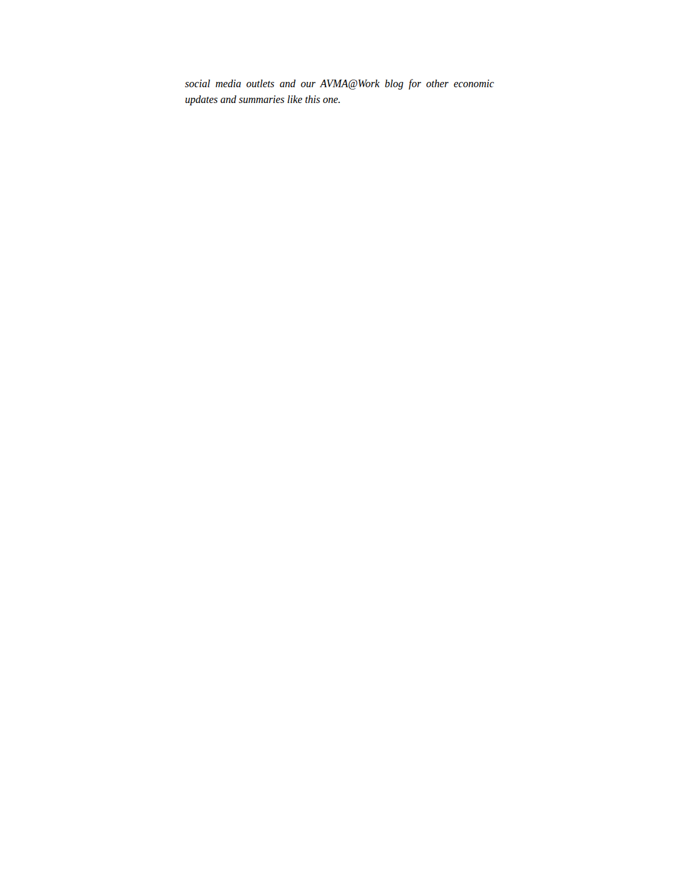social media outlets and our AVMA@Work blog for other economic updates and summaries like this one.